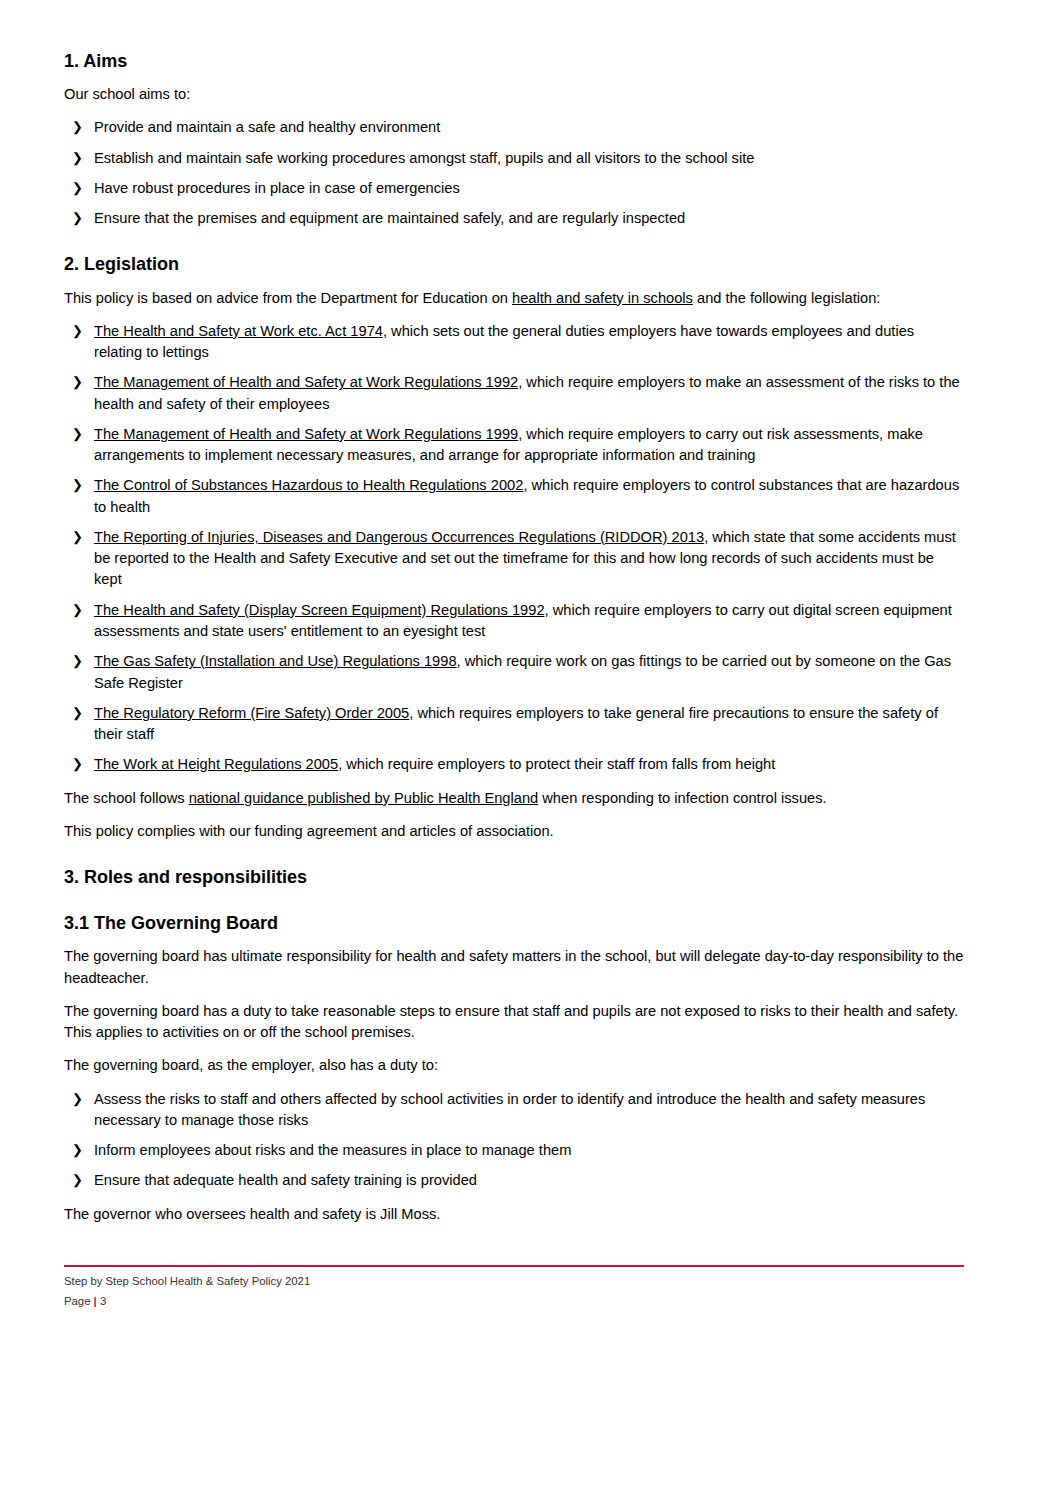1. Aims
Our school aims to:
Provide and maintain a safe and healthy environment
Establish and maintain safe working procedures amongst staff, pupils and all visitors to the school site
Have robust procedures in place in case of emergencies
Ensure that the premises and equipment are maintained safely, and are regularly inspected
2. Legislation
This policy is based on advice from the Department for Education on health and safety in schools and the following legislation:
The Health and Safety at Work etc. Act 1974, which sets out the general duties employers have towards employees and duties relating to lettings
The Management of Health and Safety at Work Regulations 1992, which require employers to make an assessment of the risks to the health and safety of their employees
The Management of Health and Safety at Work Regulations 1999, which require employers to carry out risk assessments, make arrangements to implement necessary measures, and arrange for appropriate information and training
The Control of Substances Hazardous to Health Regulations 2002, which require employers to control substances that are hazardous to health
The Reporting of Injuries, Diseases and Dangerous Occurrences Regulations (RIDDOR) 2013, which state that some accidents must be reported to the Health and Safety Executive and set out the timeframe for this and how long records of such accidents must be kept
The Health and Safety (Display Screen Equipment) Regulations 1992, which require employers to carry out digital screen equipment assessments and state users' entitlement to an eyesight test
The Gas Safety (Installation and Use) Regulations 1998, which require work on gas fittings to be carried out by someone on the Gas Safe Register
The Regulatory Reform (Fire Safety) Order 2005, which requires employers to take general fire precautions to ensure the safety of their staff
The Work at Height Regulations 2005, which require employers to protect their staff from falls from height
The school follows national guidance published by Public Health England when responding to infection control issues.
This policy complies with our funding agreement and articles of association.
3. Roles and responsibilities
3.1 The Governing Board
The governing board has ultimate responsibility for health and safety matters in the school, but will delegate day-to-day responsibility to the headteacher.
The governing board has a duty to take reasonable steps to ensure that staff and pupils are not exposed to risks to their health and safety. This applies to activities on or off the school premises.
The governing board, as the employer, also has a duty to:
Assess the risks to staff and others affected by school activities in order to identify and introduce the health and safety measures necessary to manage those risks
Inform employees about risks and the measures in place to manage them
Ensure that adequate health and safety training is provided
The governor who oversees health and safety is Jill Moss.
Step by Step School Health & Safety Policy 2021
Page | 3